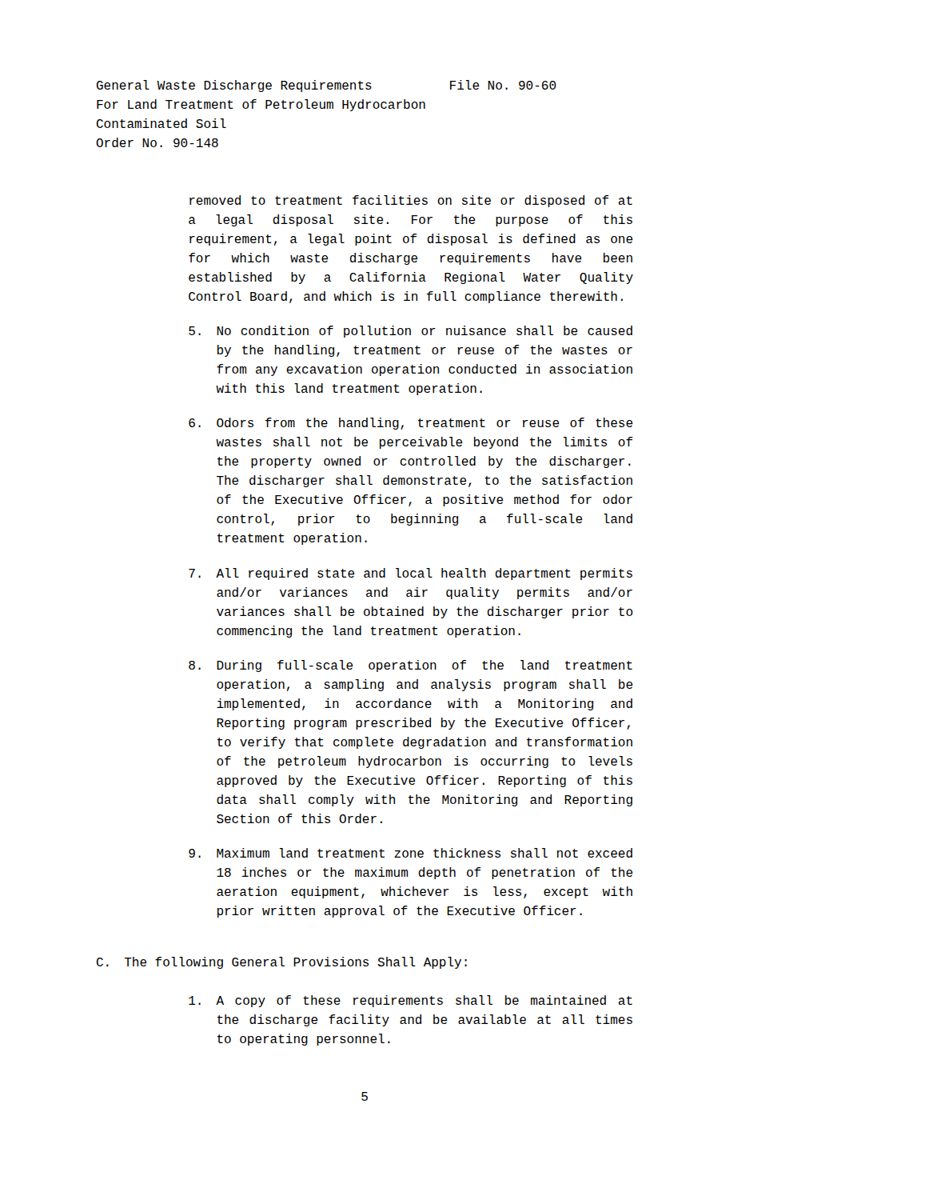General Waste Discharge Requirements
For Land Treatment of Petroleum Hydrocarbon
Contaminated Soil
Order No. 90-148
File No. 90-60
removed to treatment facilities on site or disposed of at a legal disposal site. For the purpose of this requirement, a legal point of disposal is defined as one for which waste discharge requirements have been established by a California Regional Water Quality Control Board, and which is in full compliance therewith.
5.
No condition of pollution or nuisance shall be caused by the handling, treatment or reuse of the wastes or from any excavation operation conducted in association with this land treatment operation.
6.
Odors from the handling, treatment or reuse of these wastes shall not be perceivable beyond the limits of the property owned or controlled by the discharger. The discharger shall demonstrate, to the satisfaction of the Executive Officer, a positive method for odor control, prior to beginning a full-scale land treatment operation.
7.
All required state and local health department permits and/or variances and air quality permits and/or variances shall be obtained by the discharger prior to commencing the land treatment operation.
8.
During full-scale operation of the land treatment operation, a sampling and analysis program shall be implemented, in accordance with a Monitoring and Reporting program prescribed by the Executive Officer, to verify that complete degradation and transformation of the petroleum hydrocarbon is occurring to levels approved by the Executive Officer. Reporting of this data shall comply with the Monitoring and Reporting Section of this Order.
9.
Maximum land treatment zone thickness shall not exceed 18 inches or the maximum depth of penetration of the aeration equipment, whichever is less, except with prior written approval of the Executive Officer.
C.
The following General Provisions Shall Apply:
1.
A copy of these requirements shall be maintained at the discharge facility and be available at all times to operating personnel.
5